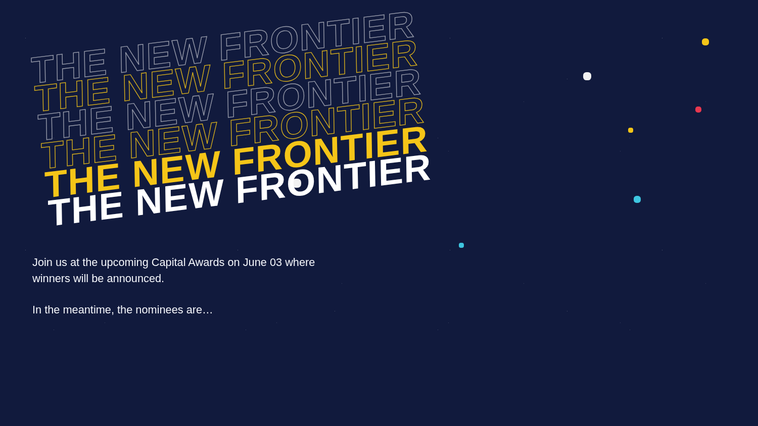The New Frontier
The New Frontier
The New Frontier
The New Frontier
The New Frontier
The New Frontier
Join us at the upcoming Capital Awards on June 03 where winners will be announced.
In the meantime, the nominees are…